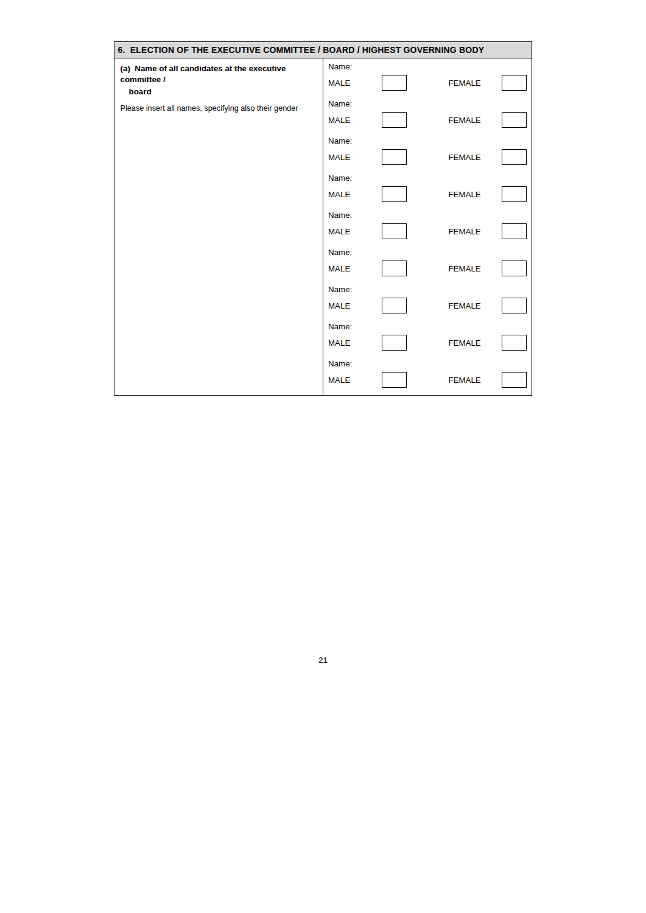| 6. ELECTION OF THE EXECUTIVE COMMITTEE / BOARD / HIGHEST GOVERNING BODY |
| (a) Name of all candidates at the executive committee / board Please insert all names, specifying also their gender | Name: MALE FEMALE Name: MALE FEMALE Name: MALE FEMALE Name: MALE FEMALE Name: MALE FEMALE Name: MALE FEMALE Name: MALE FEMALE Name: MALE FEMALE Name: MALE FEMALE |
21